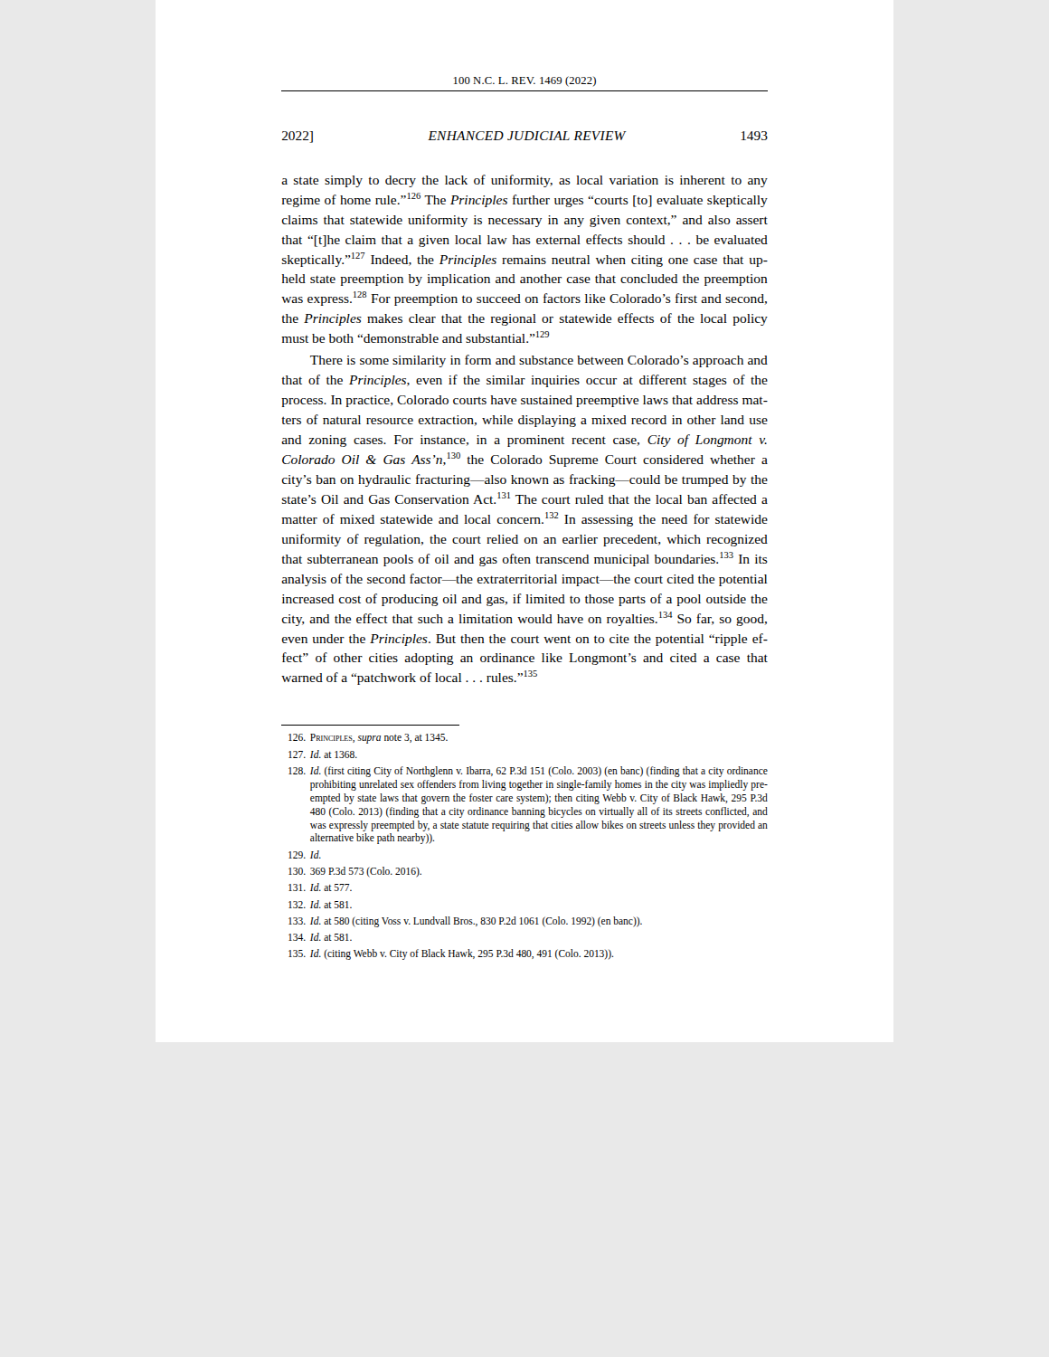100 N.C. L. REV. 1469 (2022)
2022] ENHANCED JUDICIAL REVIEW 1493
a state simply to decry the lack of uniformity, as local variation is inherent to any regime of home rule.”126 The Principles further urges “courts [to] evaluate skeptically claims that statewide uniformity is necessary in any given context,” and also assert that “[t]he claim that a given local law has external effects should . . . be evaluated skeptically.”127 Indeed, the Principles remains neutral when citing one case that upheld state preemption by implication and another case that concluded the preemption was express.128 For preemption to succeed on factors like Colorado’s first and second, the Principles makes clear that the regional or statewide effects of the local policy must be both “demonstrable and substantial.”129
There is some similarity in form and substance between Colorado’s approach and that of the Principles, even if the similar inquiries occur at different stages of the process. In practice, Colorado courts have sustained preemptive laws that address matters of natural resource extraction, while displaying a mixed record in other land use and zoning cases. For instance, in a prominent recent case, City of Longmont v. Colorado Oil & Gas Ass’n,130 the Colorado Supreme Court considered whether a city’s ban on hydraulic fracturing—also known as fracking—could be trumped by the state’s Oil and Gas Conservation Act.131 The court ruled that the local ban affected a matter of mixed statewide and local concern.132 In assessing the need for statewide uniformity of regulation, the court relied on an earlier precedent, which recognized that subterranean pools of oil and gas often transcend municipal boundaries.133 In its analysis of the second factor—the extraterritorial impact—the court cited the potential increased cost of producing oil and gas, if limited to those parts of a pool outside the city, and the effect that such a limitation would have on royalties.134 So far, so good, even under the Principles. But then the court went on to cite the potential “ripple effect” of other cities adopting an ordinance like Longmont’s and cited a case that warned of a “patchwork of local . . . rules.”135
126. Principles, supra note 3, at 1345.
127. Id. at 1368.
128. Id. (first citing City of Northglenn v. Ibarra, 62 P.3d 151 (Colo. 2003) (en banc) (finding that a city ordinance prohibiting unrelated sex offenders from living together in single-family homes in the city was impliedly preempted by state laws that govern the foster care system); then citing Webb v. City of Black Hawk, 295 P.3d 480 (Colo. 2013) (finding that a city ordinance banning bicycles on virtually all of its streets conflicted, and was expressly preempted by, a state statute requiring that cities allow bikes on streets unless they provided an alternative bike path nearby)).
129. Id.
130. 369 P.3d 573 (Colo. 2016).
131. Id. at 577.
132. Id. at 581.
133. Id. at 580 (citing Voss v. Lundvall Bros., 830 P.2d 1061 (Colo. 1992) (en banc)).
134. Id. at 581.
135. Id. (citing Webb v. City of Black Hawk, 295 P.3d 480, 491 (Colo. 2013)).